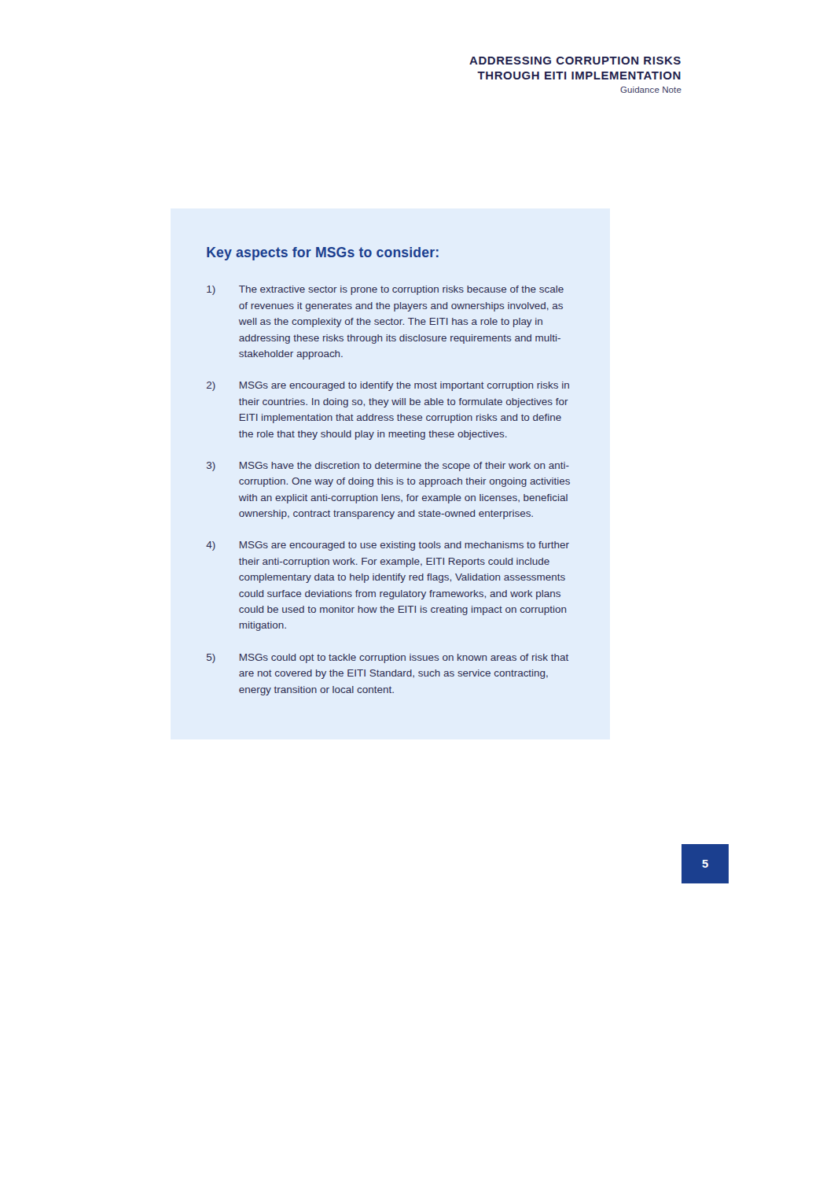Addressing corruption risks
through EITI implementation
Guidance Note
Key aspects for MSGs to consider:
The extractive sector is prone to corruption risks because of the scale of revenues it generates and the players and ownerships involved, as well as the complexity of the sector. The EITI has a role to play in addressing these risks through its disclosure requirements and multi-stakeholder approach.
MSGs are encouraged to identify the most important corruption risks in their countries. In doing so, they will be able to formulate objectives for EITI implementation that address these corruption risks and to define the role that they should play in meeting these objectives.
MSGs have the discretion to determine the scope of their work on anti-corruption. One way of doing this is to approach their ongoing activities with an explicit anti-corruption lens, for example on licenses, beneficial ownership, contract transparency and state-owned enterprises.
MSGs are encouraged to use existing tools and mechanisms to further their anti-corruption work. For example, EITI Reports could include complementary data to help identify red flags, Validation assessments could surface deviations from regulatory frameworks, and work plans could be used to monitor how the EITI is creating impact on corruption mitigation.
MSGs could opt to tackle corruption issues on known areas of risk that are not covered by the EITI Standard, such as service contracting, energy transition or local content.
5